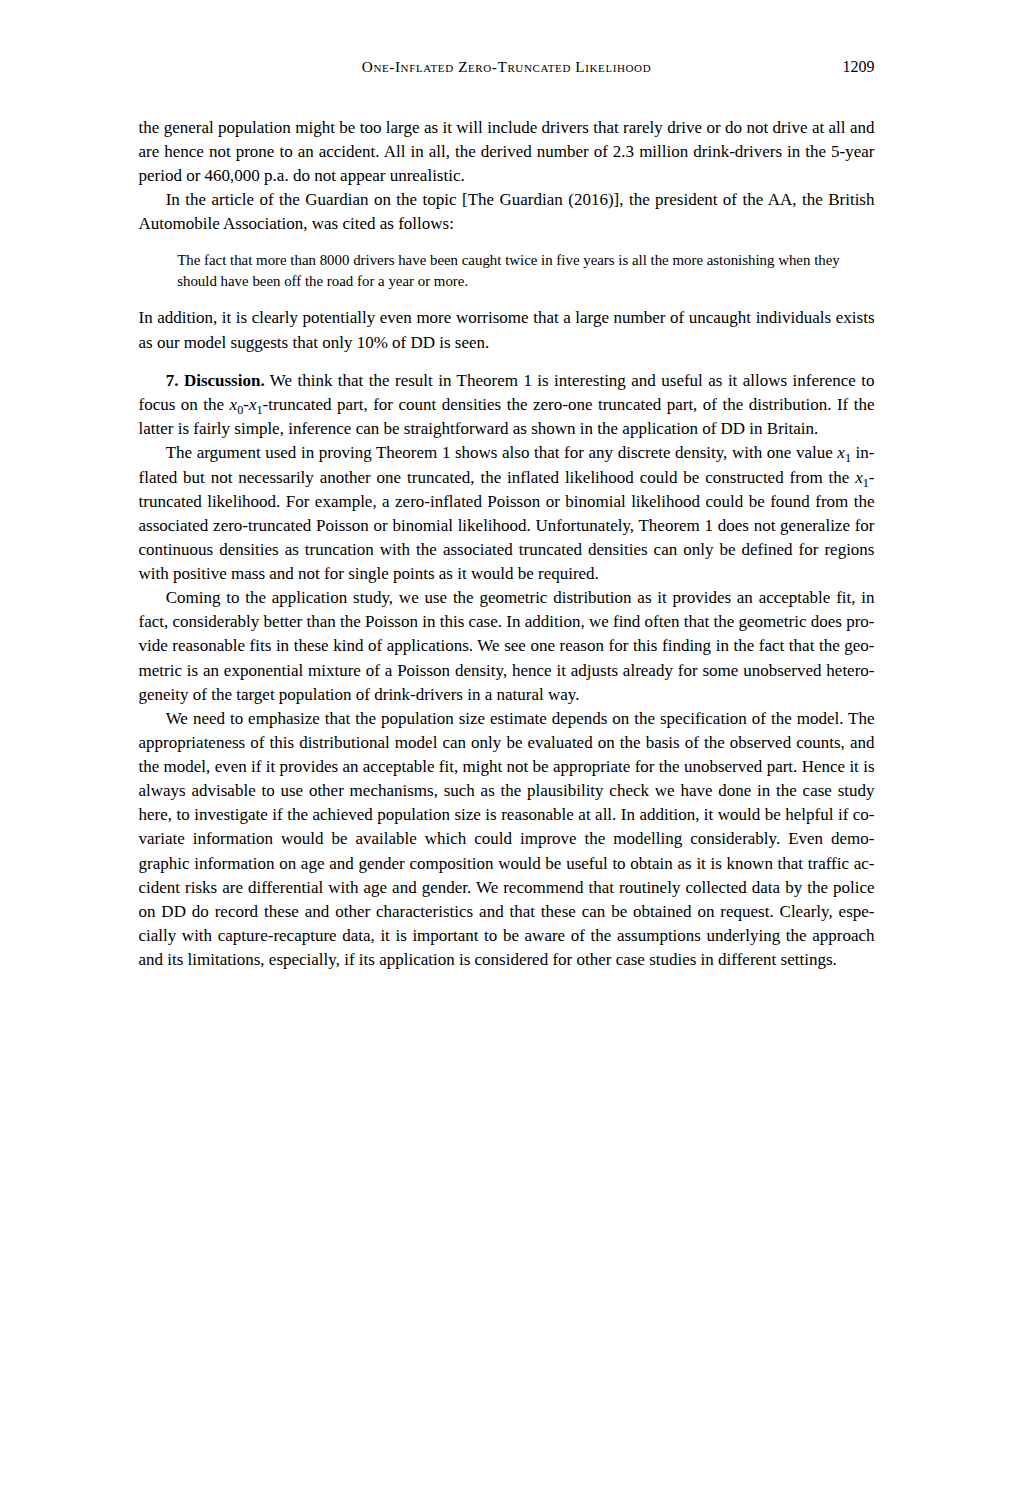One-Inflated Zero-Truncated Likelihood 1209
the general population might be too large as it will include drivers that rarely drive or do not drive at all and are hence not prone to an accident. All in all, the derived number of 2.3 million drink-drivers in the 5-year period or 460,000 p.a. do not appear unrealistic.
In the article of the Guardian on the topic [The Guardian (2016)], the president of the AA, the British Automobile Association, was cited as follows:
The fact that more than 8000 drivers have been caught twice in five years is all the more astonishing when they should have been off the road for a year or more.
In addition, it is clearly potentially even more worrisome that a large number of uncaught individuals exists as our model suggests that only 10% of DD is seen.
7. Discussion. We think that the result in Theorem 1 is interesting and useful as it allows inference to focus on the x0-x1-truncated part, for count densities the zero-one truncated part, of the distribution. If the latter is fairly simple, inference can be straightforward as shown in the application of DD in Britain.
The argument used in proving Theorem 1 shows also that for any discrete density, with one value x1 inflated but not necessarily another one truncated, the inflated likelihood could be constructed from the x1-truncated likelihood. For example, a zero-inflated Poisson or binomial likelihood could be found from the associated zero-truncated Poisson or binomial likelihood. Unfortunately, Theorem 1 does not generalize for continuous densities as truncation with the associated truncated densities can only be defined for regions with positive mass and not for single points as it would be required.
Coming to the application study, we use the geometric distribution as it provides an acceptable fit, in fact, considerably better than the Poisson in this case. In addition, we find often that the geometric does provide reasonable fits in these kind of applications. We see one reason for this finding in the fact that the geometric is an exponential mixture of a Poisson density, hence it adjusts already for some unobserved heterogeneity of the target population of drink-drivers in a natural way.
We need to emphasize that the population size estimate depends on the specification of the model. The appropriateness of this distributional model can only be evaluated on the basis of the observed counts, and the model, even if it provides an acceptable fit, might not be appropriate for the unobserved part. Hence it is always advisable to use other mechanisms, such as the plausibility check we have done in the case study here, to investigate if the achieved population size is reasonable at all. In addition, it would be helpful if covariate information would be available which could improve the modelling considerably. Even demographic information on age and gender composition would be useful to obtain as it is known that traffic accident risks are differential with age and gender. We recommend that routinely collected data by the police on DD do record these and other characteristics and that these can be obtained on request. Clearly, especially with capture-recapture data, it is important to be aware of the assumptions underlying the approach and its limitations, especially, if its application is considered for other case studies in different settings.